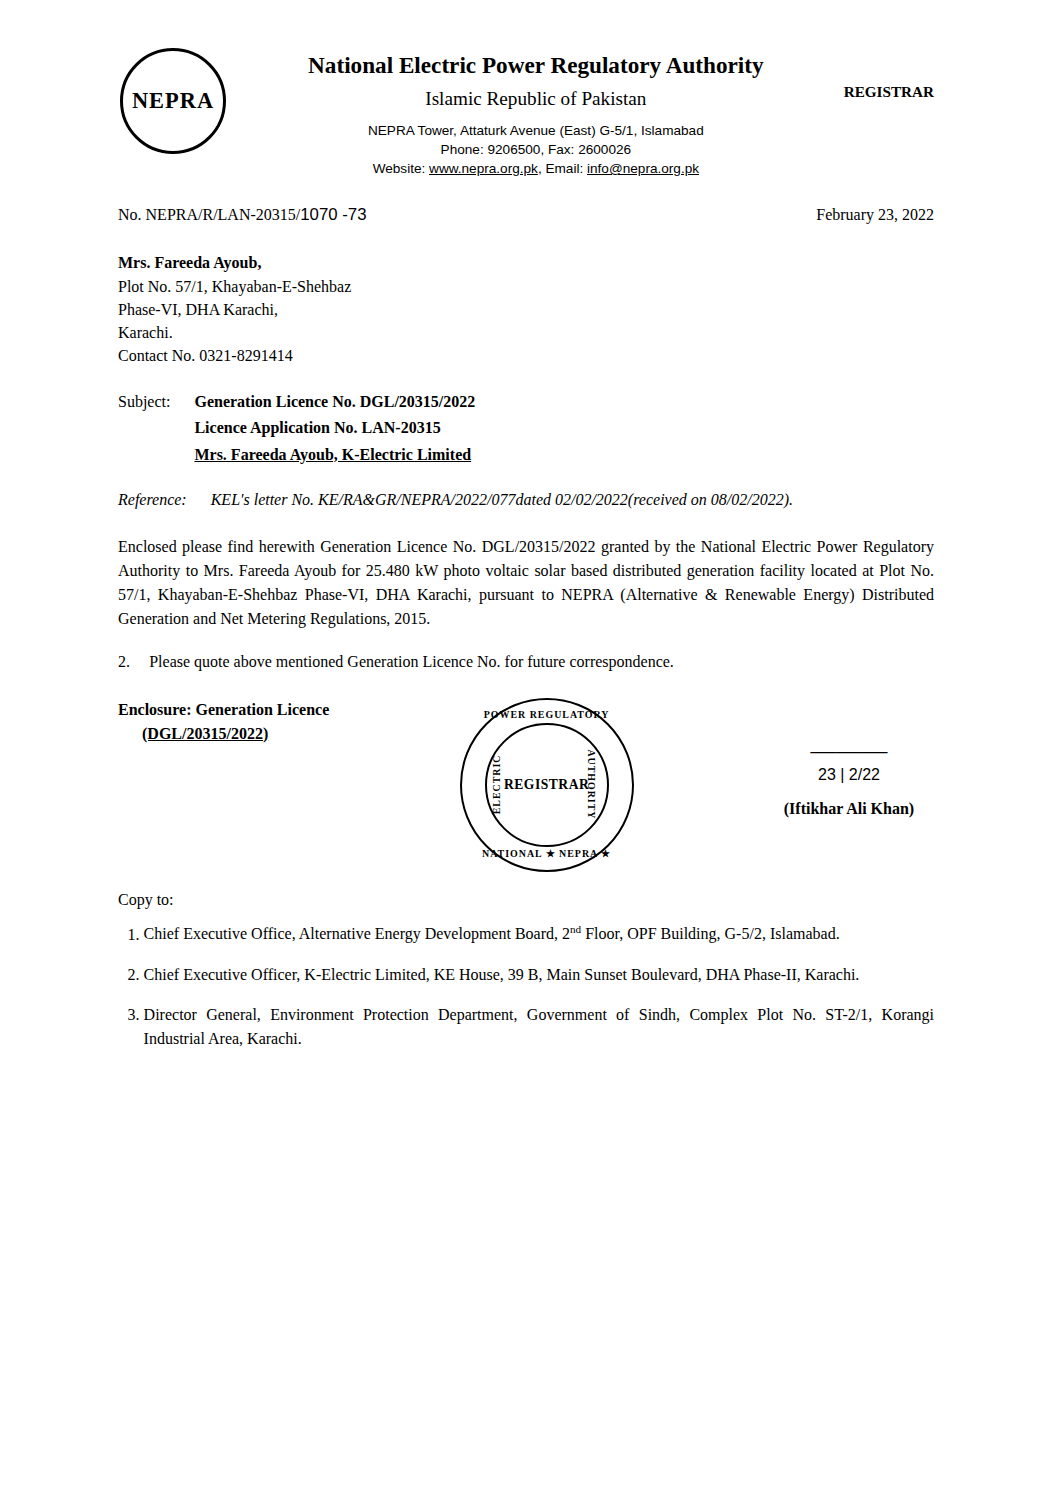NEPRA
National Electric Power Regulatory Authority
Islamic Republic of Pakistan
NEPRA Tower, Attaturk Avenue (East) G-5/1, Islamabad
Phone: 9206500, Fax: 2600026
Website: www.nepra.org.pk, Email: info@nepra.org.pk
REGISTRAR
No. NEPRA/R/LAN-20315/1070 -73
February 23, 2022
Mrs. Fareeda Ayoub,
Plot No. 57/1, Khayaban-E-Shehbaz
Phase-VI, DHA Karachi,
Karachi.
Contact No. 0321-8291414
Subject:
Generation Licence No. DGL/20315/2022
Licence Application No. LAN-20315
Mrs. Fareeda Ayoub, K-Electric Limited
Reference:
KEL's letter No. KE/RA&GR/NEPRA/2022/077dated 02/02/2022(received on 08/02/2022).
Enclosed please find herewith Generation Licence No. DGL/20315/2022 granted by the National Electric Power Regulatory Authority to Mrs. Fareeda Ayoub for 25.480 kW photo voltaic solar based distributed generation facility located at Plot No. 57/1, Khayaban-E-Shehbaz Phase-VI, DHA Karachi, pursuant to NEPRA (Alternative & Renewable Energy) Distributed Generation and Net Metering Regulations, 2015.
2.
Please quote above mentioned Generation Licence No. for future correspondence.
Enclosure: Generation Licence
(DGL/20315/2022)
POWER REGULATORY ELECTRIC AUTHORITY NATIONAL ★ NEPRA ★
REGISTRAR
———
23 | 2/22
(Iftikhar Ali Khan)
Copy to:
Chief Executive Office, Alternative Energy Development Board, 2nd Floor, OPF Building, G-5/2, Islamabad.
Chief Executive Officer, K-Electric Limited, KE House, 39 B, Main Sunset Boulevard, DHA Phase-II, Karachi.
Director General, Environment Protection Department, Government of Sindh, Complex Plot No. ST-2/1, Korangi Industrial Area, Karachi.